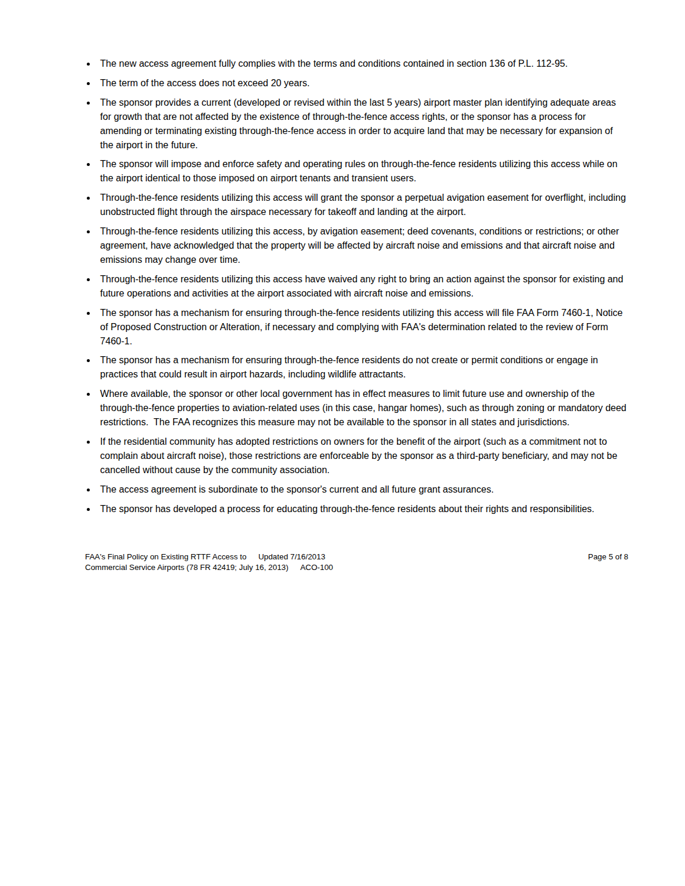The new access agreement fully complies with the terms and conditions contained in section 136 of P.L. 112-95.
The term of the access does not exceed 20 years.
The sponsor provides a current (developed or revised within the last 5 years) airport master plan identifying adequate areas for growth that are not affected by the existence of through-the-fence access rights, or the sponsor has a process for amending or terminating existing through-the-fence access in order to acquire land that may be necessary for expansion of the airport in the future.
The sponsor will impose and enforce safety and operating rules on through-the-fence residents utilizing this access while on the airport identical to those imposed on airport tenants and transient users.
Through-the-fence residents utilizing this access will grant the sponsor a perpetual avigation easement for overflight, including unobstructed flight through the airspace necessary for takeoff and landing at the airport.
Through-the-fence residents utilizing this access, by avigation easement; deed covenants, conditions or restrictions; or other agreement, have acknowledged that the property will be affected by aircraft noise and emissions and that aircraft noise and emissions may change over time.
Through-the-fence residents utilizing this access have waived any right to bring an action against the sponsor for existing and future operations and activities at the airport associated with aircraft noise and emissions.
The sponsor has a mechanism for ensuring through-the-fence residents utilizing this access will file FAA Form 7460-1, Notice of Proposed Construction or Alteration, if necessary and complying with FAA's determination related to the review of Form 7460-1.
The sponsor has a mechanism for ensuring through-the-fence residents do not create or permit conditions or engage in practices that could result in airport hazards, including wildlife attractants.
Where available, the sponsor or other local government has in effect measures to limit future use and ownership of the through-the-fence properties to aviation-related uses (in this case, hangar homes), such as through zoning or mandatory deed restrictions. The FAA recognizes this measure may not be available to the sponsor in all states and jurisdictions.
If the residential community has adopted restrictions on owners for the benefit of the airport (such as a commitment not to complain about aircraft noise), those restrictions are enforceable by the sponsor as a third-party beneficiary, and may not be cancelled without cause by the community association.
The access agreement is subordinate to the sponsor's current and all future grant assurances.
The sponsor has developed a process for educating through-the-fence residents about their rights and responsibilities.
FAA's Final Policy on Existing RTTF Access to
Updated 7/16/2013
Page 5 of 8
Commercial Service Airports (78 FR 42419; July 16, 2013)
ACO-100